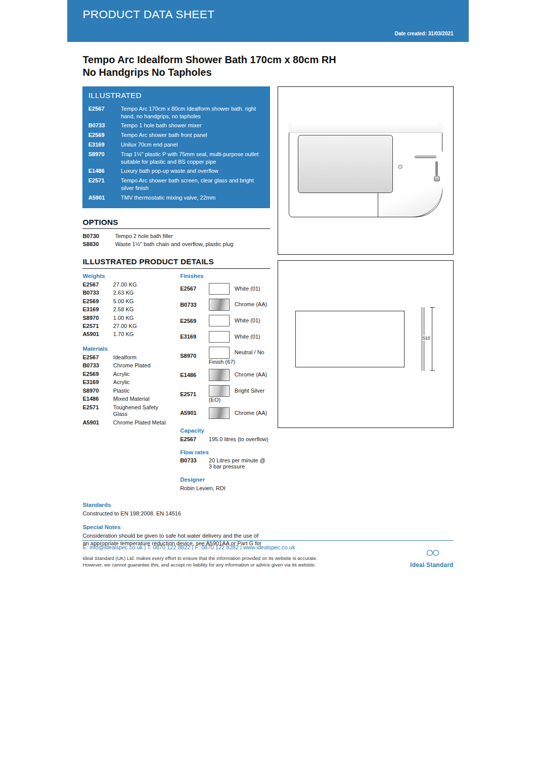PRODUCT DATA SHEET
Date created: 31/03/2021
Tempo Arc Idealform Shower Bath 170cm x 80cm RH No Handgrips No Tapholes
ILLUSTRATED
| E2567 | Tempo Arc 170cm x 80cm Idealform shower bath. right hand, no handgrips, no tapholes |
| B0733 | Tempo 1 hole bath shower mixer |
| E2569 | Tempo Arc shower bath front panel |
| E3169 | Unilux 70cm end panel |
| S8970 | Trap 1½" plastic P with 75mm seal, multi-purpose outlet suitable for plastic and BS copper pipe |
| E1486 | Luxury bath pop-up waste and overflow |
| E2571 | Tempo Arc shower bath screen, clear glass and bright silver finish |
| A5901 | TMV thermostatic mixing valve, 22mm |
OPTIONS
| B0730 | Tempo 2 hole bath filler |
| S8830 | Waste 1½" bath chain and overflow, plastic plug |
ILLUSTRATED PRODUCT DETAILS
Weights
| E2567 | 27.00 KG |
| B0733 | 2.63 KG |
| E2569 | 5.00 KG |
| E3169 | 2.58 KG |
| S8970 | 1.00 KG |
| E2571 | 27.00 KG |
| A5901 | 1.70 KG |
Materials
| E2567 | Idealform |
| B0733 | Chrome Plated |
| E2569 | Acrylic |
| E3169 | Acrylic |
| S8970 | Plastic |
| E1486 | Mixed Material |
| E2571 | Toughened Safety Glass |
| A5901 | Chrome Plated Metal |
Finishes
| E2567 | White (01) |
| B0733 | Chrome (AA) |
| E2569 | White (01) |
| E3169 | White (01) |
| S8970 | Neutral / No Finish (67) |
| E1486 | Chrome (AA) |
| E2571 | Bright Silver (EO) |
| A5901 | Chrome (AA) |
Capacity
| E2567 | 195.0 litres (to overflow) |
Flow rates
| B0733 | 20 Litres per minute @ 3 bar pressure |
Designer
| Robin Levien, RDI |
510
Standards
Constructed to EN 198:2008. EN 14516
Special Notes
Consideration should be given to safe hot water delivery and the use of
an appropriate temperature reduction device, see A5901AA or Part G for
E: info@idealspec.co.uk | T: 0870 122 8822 | F: 0870 122 8282 | www.idealspec.co.uk
Ideal Standard (UK) Ltd. makes every effort to ensure that the information provided on its website is accurate.
However, we cannot guarantee this, and accept no liability for any information or advice given via its website.
○○
Ideal Standard